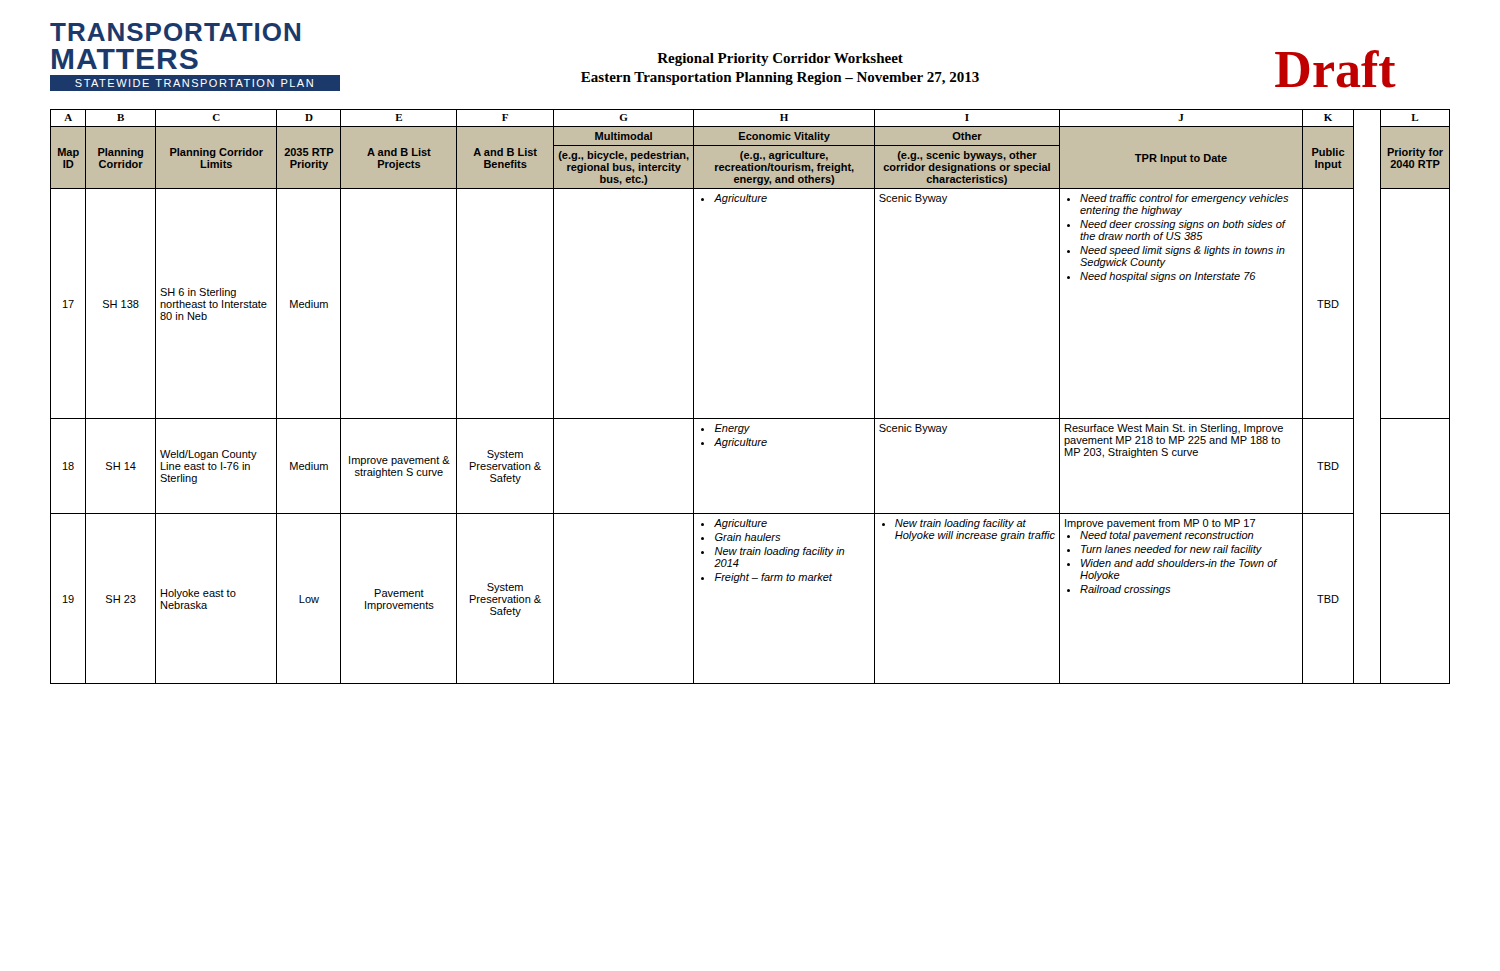TRANSPORTATION MATTERS
STATEWIDE TRANSPORTATION PLAN
Regional Priority Corridor Worksheet
Eastern Transportation Planning Region – November 27, 2013
Draft
| A | B | C | D | E | F | G | H | I | J | K | | L |
| --- | --- | --- | --- | --- | --- | --- | --- | --- | --- | --- | --- | --- |
| Map ID | Planning Corridor | Planning Corridor Limits | 2035 RTP Priority | A and B List Projects | A and B List Benefits | Multimodal | Economic Vitality | Other | TPR Input to Date | Public Input | | Priority for 2040 RTP |
| (e.g., bicycle, pedestrian, regional bus, intercity bus, etc.) | (e.g., agriculture, recreation/tourism, freight, energy, and others) | (e.g., scenic byways, other corridor designations or special characteristics) |
| 17 | SH 138 | SH 6 in Sterling northeast to Interstate 80 in Neb | Medium | | | | Agriculture | Scenic Byway | Need traffic control for emergency vehicles entering the highway Need deer crossing signs on both sides of the draw north of US 385 Need speed limit signs & lights in towns in Sedgwick County Need hospital signs on Interstate 76 | TBD | | |
| 18 | SH 14 | Weld/Logan County Line east to I-76 in Sterling | Medium | Improve pavement & straighten S curve | System Preservation & Safety | | Energy Agriculture | Scenic Byway | Resurface West Main St. in Sterling, Improve pavement MP 218 to MP 225 and MP 188 to MP 203, Straighten S curve | TBD | | |
| 19 | SH 23 | Holyoke east to Nebraska | Low | Pavement Improvements | System Preservation & Safety | | Agriculture Grain haulers New train loading facility in 2014 Freight – farm to market | New train loading facility at Holyoke will increase grain traffic | Improve pavement from MP 0 to MP 17 Need total pavement reconstruction Turn lanes needed for new rail facility Widen and add shoulders-in the Town of Holyoke Railroad crossings | TBD | | |